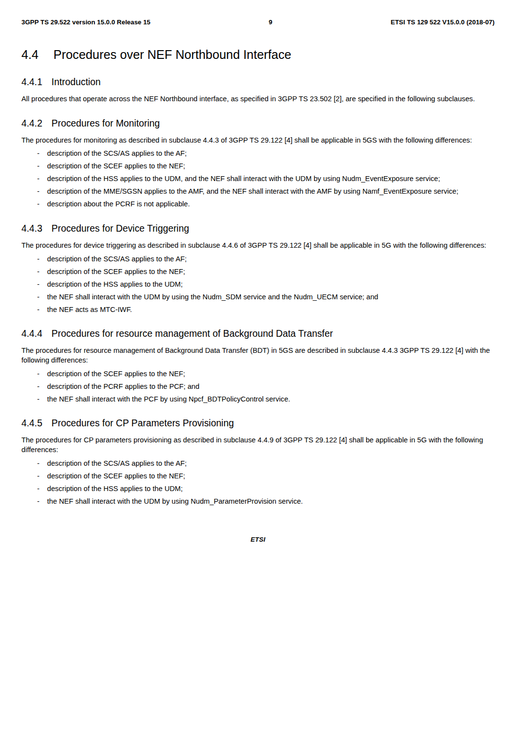3GPP TS 29.522 version 15.0.0 Release 15 9 ETSI TS 129 522 V15.0.0 (2018-07)
4.4 Procedures over NEF Northbound Interface
4.4.1 Introduction
All procedures that operate across the NEF Northbound interface, as specified in 3GPP TS 23.502 [2], are specified in the following subclauses.
4.4.2 Procedures for Monitoring
The procedures for monitoring as described in subclause 4.4.3 of 3GPP TS 29.122 [4] shall be applicable in 5GS with the following differences:
description of the SCS/AS applies to the AF;
description of the SCEF applies to the NEF;
description of the HSS applies to the UDM, and the NEF shall interact with the UDM by using Nudm_EventExposure service;
description of the MME/SGSN applies to the AMF, and the NEF shall interact with the AMF by using Namf_EventExposure service;
description about the PCRF is not applicable.
4.4.3 Procedures for Device Triggering
The procedures for device triggering as described in subclause 4.4.6 of 3GPP TS 29.122 [4] shall be applicable in 5G with the following differences:
description of the SCS/AS applies to the AF;
description of the SCEF applies to the NEF;
description of the HSS applies to the UDM;
the NEF shall interact with the UDM by using the Nudm_SDM service and the Nudm_UECM service; and
the NEF acts as MTC-IWF.
4.4.4 Procedures for resource management of Background Data Transfer
The procedures for resource management of Background Data Transfer (BDT) in 5GS are described in subclause 4.4.3 3GPP TS 29.122 [4] with the following differences:
description of the SCEF applies to the NEF;
description of the PCRF applies to the PCF; and
the NEF shall interact with the PCF by using Npcf_BDTPolicyControl service.
4.4.5 Procedures for CP Parameters Provisioning
The procedures for CP parameters provisioning as described in subclause 4.4.9 of 3GPP TS 29.122 [4] shall be applicable in 5G with the following differences:
description of the SCS/AS applies to the AF;
description of the SCEF applies to the NEF;
description of the HSS applies to the UDM;
the NEF shall interact with the UDM by using Nudm_ParameterProvision service.
ETSI